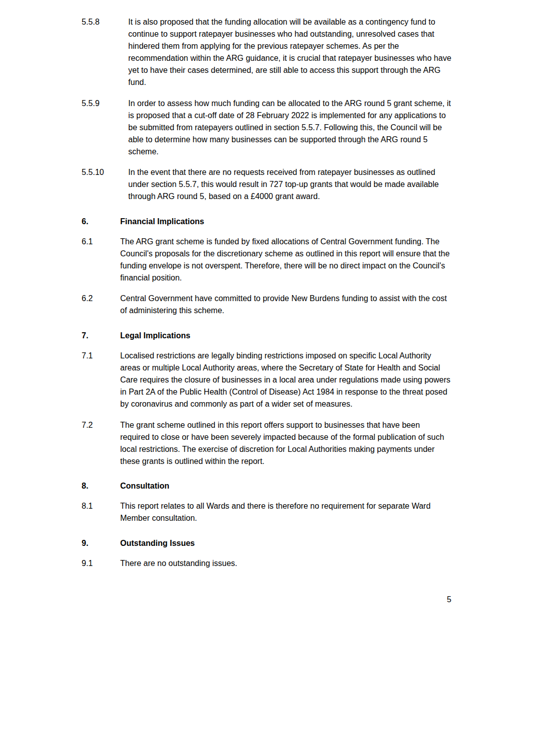5.5.8
It is also proposed that the funding allocation will be available as a contingency fund to continue to support ratepayer businesses who had outstanding, unresolved cases that hindered them from applying for the previous ratepayer schemes. As per the recommendation within the ARG guidance, it is crucial that ratepayer businesses who have yet to have their cases determined, are still able to access this support through the ARG fund.
5.5.9
In order to assess how much funding can be allocated to the ARG round 5 grant scheme, it is proposed that a cut-off date of 28 February 2022 is implemented for any applications to be submitted from ratepayers outlined in section 5.5.7. Following this, the Council will be able to determine how many businesses can be supported through the ARG round 5 scheme.
5.5.10
In the event that there are no requests received from ratepayer businesses as outlined under section 5.5.7, this would result in 727 top-up grants that would be made available through ARG round 5, based on a £4000 grant award.
6.
Financial Implications
6.1
The ARG grant scheme is funded by fixed allocations of Central Government funding. The Council's proposals for the discretionary scheme as outlined in this report will ensure that the funding envelope is not overspent. Therefore, there will be no direct impact on the Council's financial position.
6.2
Central Government have committed to provide New Burdens funding to assist with the cost of administering this scheme.
7.
Legal Implications
7.1
Localised restrictions are legally binding restrictions imposed on specific Local Authority areas or multiple Local Authority areas, where the Secretary of State for Health and Social Care requires the closure of businesses in a local area under regulations made using powers in Part 2A of the Public Health (Control of Disease) Act 1984 in response to the threat posed by coronavirus and commonly as part of a wider set of measures.
7.2
The grant scheme outlined in this report offers support to businesses that have been required to close or have been severely impacted because of the formal publication of such local restrictions. The exercise of discretion for Local Authorities making payments under these grants is outlined within the report.
8.
Consultation
8.1
This report relates to all Wards and there is therefore no requirement for separate Ward Member consultation.
9.
Outstanding Issues
9.1
There are no outstanding issues.
5